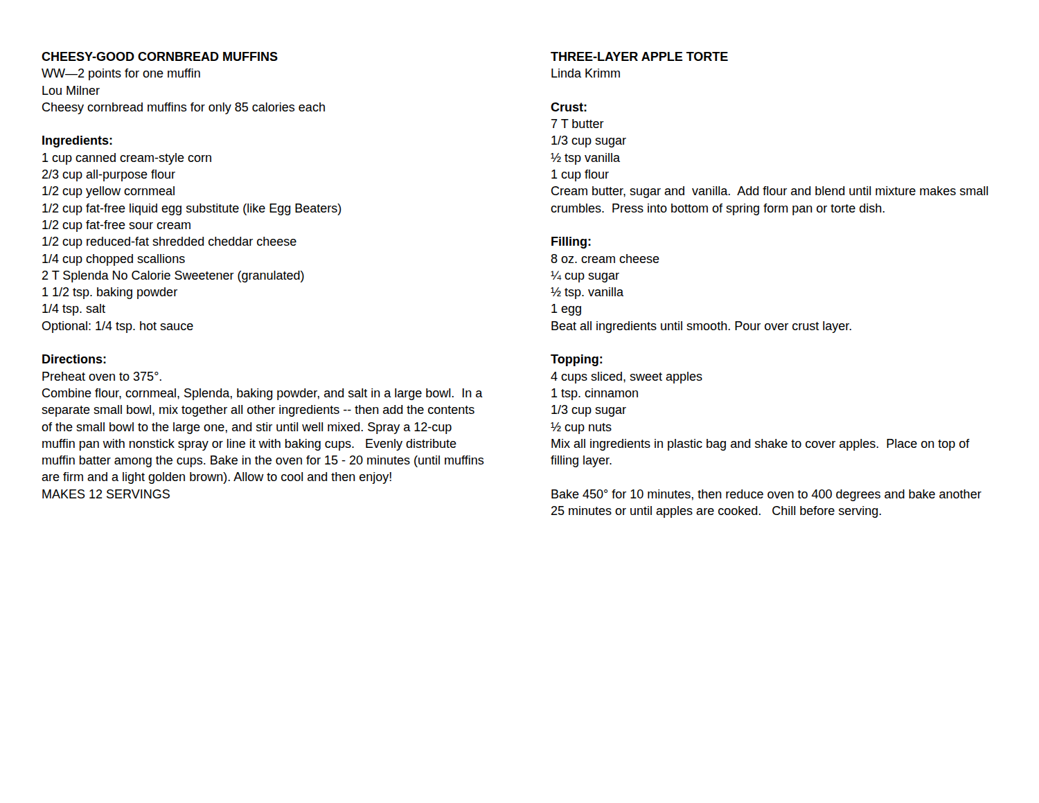Cheesy-Good Cornbread Muffins
WW—2 points for one muffin
Lou Milner
Cheesy cornbread muffins for only 85 calories each
Ingredients:
1 cup canned cream-style corn
2/3 cup all-purpose flour
1/2 cup yellow cornmeal
1/2 cup fat-free liquid egg substitute (like Egg Beaters)
1/2 cup fat-free sour cream
1/2 cup reduced-fat shredded cheddar cheese
1/4 cup chopped scallions
2 T Splenda No Calorie Sweetener (granulated)
1 1/2 tsp. baking powder
1/4 tsp. salt
Optional: 1/4 tsp. hot sauce
Directions:
Preheat oven to 375 .
Combine flour, cornmeal, Splenda, baking powder, and salt in a large bowl. In a separate small bowl, mix together all other ingredients -- then add the contents of the small bowl to the large one, and stir until well mixed. Spray a 12-cup muffin pan with nonstick spray or line it with baking cups. Evenly distribute muffin batter among the cups. Bake in the oven for 15 - 20 minutes (until muffins are firm and a light golden brown). Allow to cool and then enjoy!
MAKES 12 SERVINGS
Three-Layer Apple Torte
Linda Krimm
Crust:
7 T butter
1/3 cup sugar
½ tsp vanilla
1 cup flour
Cream butter, sugar and vanilla. Add flour and blend until mixture makes small crumbles. Press into bottom of spring form pan or torte dish.
Filling:
8 oz. cream cheese
¼ cup sugar
½ tsp. vanilla
1 egg
Beat all ingredients until smooth. Pour over crust layer.
Topping:
4 cups sliced, sweet apples
1 tsp. cinnamon
1/3 cup sugar
½ cup nuts
Mix all ingredients in plastic bag and shake to cover apples. Place on top of filling layer.
Bake 450 for 10 minutes, then reduce oven to 400 degrees and bake another 25 minutes or until apples are cooked. Chill before serving.